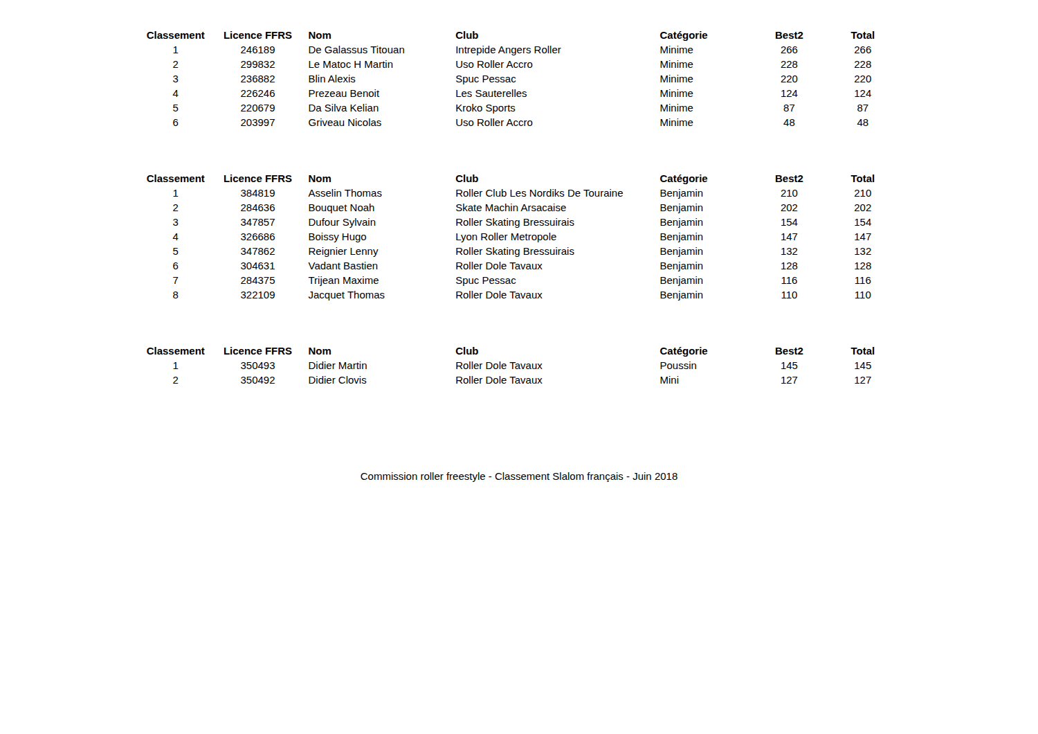| Classement | Licence FFRS | Nom | Club | Catégorie | Best2 | Total |
| --- | --- | --- | --- | --- | --- | --- |
| 1 | 246189 | De Galassus Titouan | Intrepide Angers Roller | Minime | 266 | 266 |
| 2 | 299832 | Le Matoc H Martin | Uso Roller Accro | Minime | 228 | 228 |
| 3 | 236882 | Blin Alexis | Spuc Pessac | Minime | 220 | 220 |
| 4 | 226246 | Prezeau Benoit | Les Sauterelles | Minime | 124 | 124 |
| 5 | 220679 | Da Silva Kelian | Kroko Sports | Minime | 87 | 87 |
| 6 | 203997 | Griveau Nicolas | Uso Roller Accro | Minime | 48 | 48 |
| Classement | Licence FFRS | Nom | Club | Catégorie | Best2 | Total |
| --- | --- | --- | --- | --- | --- | --- |
| 1 | 384819 | Asselin Thomas | Roller Club Les Nordiks De Touraine | Benjamin | 210 | 210 |
| 2 | 284636 | Bouquet Noah | Skate Machin Arsacaise | Benjamin | 202 | 202 |
| 3 | 347857 | Dufour Sylvain | Roller Skating Bressuirais | Benjamin | 154 | 154 |
| 4 | 326686 | Boissy Hugo | Lyon Roller Metropole | Benjamin | 147 | 147 |
| 5 | 347862 | Reignier Lenny | Roller Skating Bressuirais | Benjamin | 132 | 132 |
| 6 | 304631 | Vadant Bastien | Roller Dole Tavaux | Benjamin | 128 | 128 |
| 7 | 284375 | Trijean Maxime | Spuc Pessac | Benjamin | 116 | 116 |
| 8 | 322109 | Jacquet Thomas | Roller Dole Tavaux | Benjamin | 110 | 110 |
| Classement | Licence FFRS | Nom | Club | Catégorie | Best2 | Total |
| --- | --- | --- | --- | --- | --- | --- |
| 1 | 350493 | Didier Martin | Roller Dole Tavaux | Poussin | 145 | 145 |
| 2 | 350492 | Didier Clovis | Roller Dole Tavaux | Mini | 127 | 127 |
Commission roller freestyle - Classement Slalom français - Juin 2018